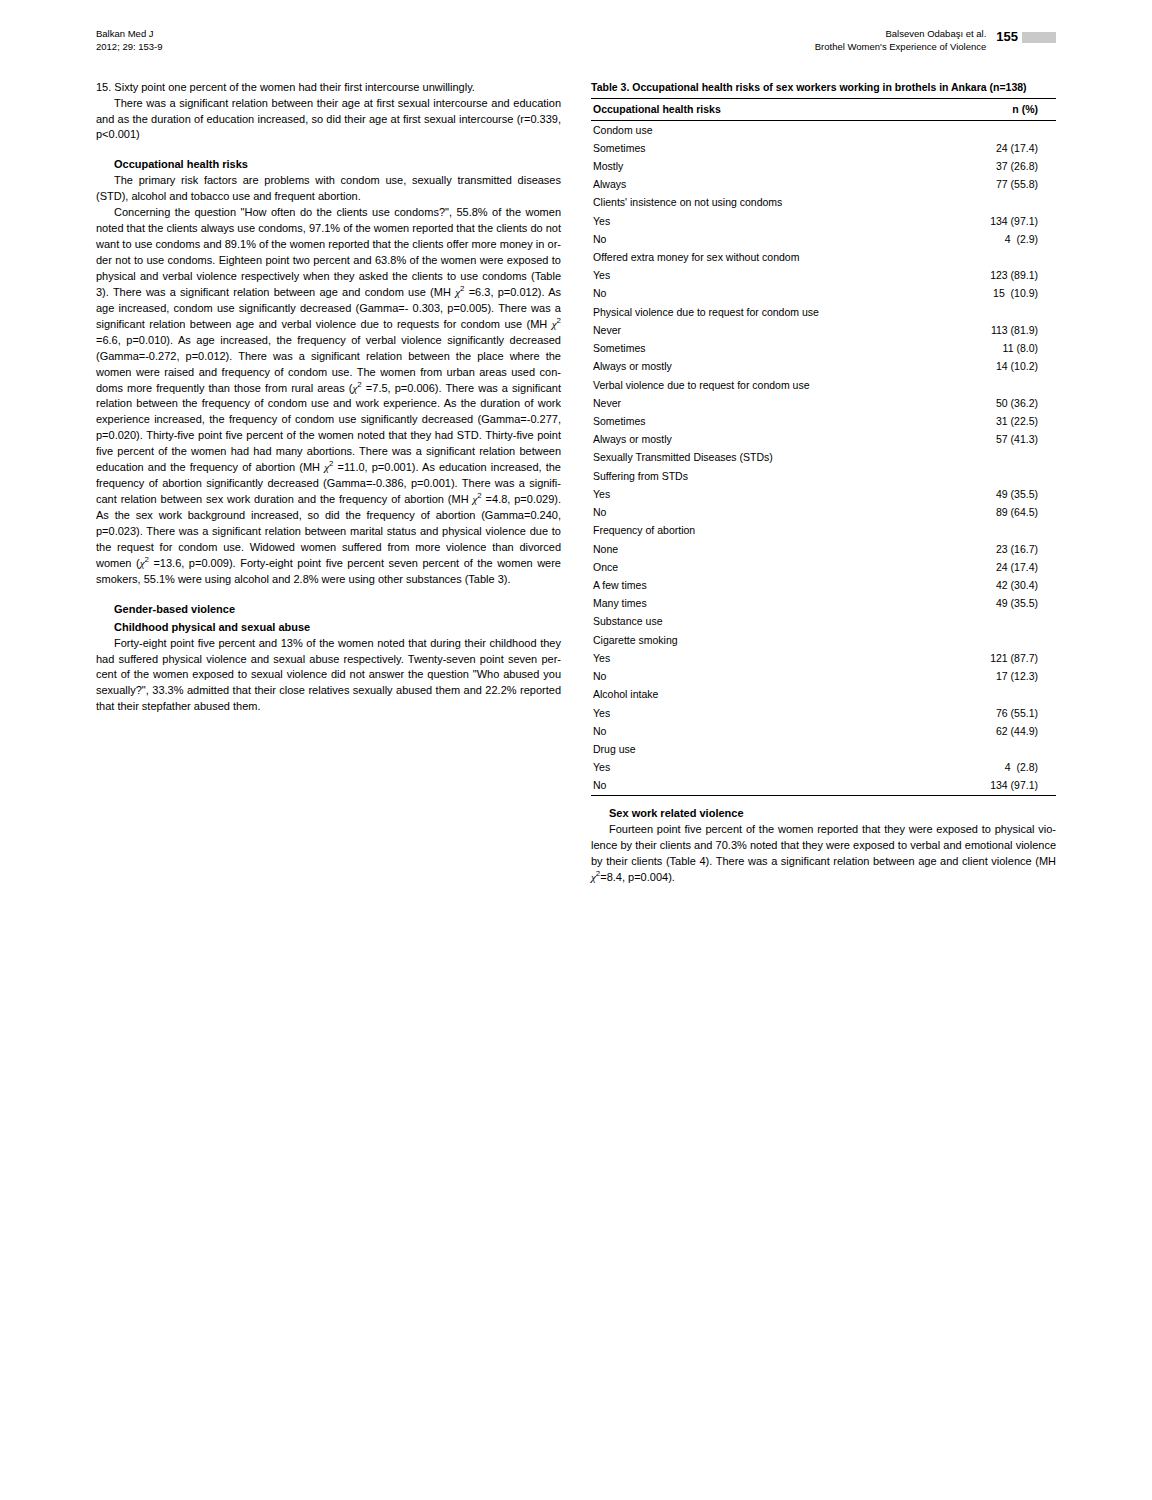Balkan Med J
2012; 29: 153-9
Balseven Odabaşı et al.
Brothel Women's Experience of Violence
155
15. Sixty point one percent of the women had their first intercourse unwillingly.
There was a significant relation between their age at first sexual intercourse and education and as the duration of education increased, so did their age at first sexual intercourse (r=0.339, p<0.001)
Occupational health risks
The primary risk factors are problems with condom use, sexually transmitted diseases (STD), alcohol and tobacco use and frequent abortion.
Concerning the question "How often do the clients use condoms?", 55.8% of the women noted that the clients always use condoms, 97.1% of the women reported that the clients do not want to use condoms and 89.1% of the women reported that the clients offer more money in order not to use condoms. Eighteen point two percent and 63.8% of the women were exposed to physical and verbal violence respectively when they asked the clients to use condoms (Table 3). There was a significant relation between age and condom use (MH χ2 =6.3, p=0.012). As age increased, condom use significantly decreased (Gamma=- 0.303, p=0.005). There was a significant relation between age and verbal violence due to requests for condom use (MH χ2 =6.6, p=0.010). As age increased, the frequency of verbal violence significantly decreased (Gamma=-0.272, p=0.012). There was a significant relation between the place where the women were raised and frequency of condom use. The women from urban areas used condoms more frequently than those from rural areas (χ2 =7.5, p=0.006). There was a significant relation between the frequency of condom use and work experience. As the duration of work experience increased, the frequency of condom use significantly decreased (Gamma=-0.277, p=0.020). Thirty-five point five percent of the women noted that they had STD. Thirty-five point five percent of the women had had many abortions. There was a significant relation between education and the frequency of abortion (MH χ2 =11.0, p=0.001). As education increased, the frequency of abortion significantly decreased (Gamma=-0.386, p=0.001). There was a significant relation between sex work duration and the frequency of abortion (MH χ2 =4.8, p=0.029). As the sex work background increased, so did the frequency of abortion (Gamma=0.240, p=0.023). There was a significant relation between marital status and physical violence due to the request for condom use. Widowed women suffered from more violence than divorced women (χ2 =13.6, p=0.009). Forty-eight point five percent seven percent of the women were smokers, 55.1% were using alcohol and 2.8% were using other substances (Table 3).
Gender-based violence
Childhood physical and sexual abuse
Forty-eight point five percent and 13% of the women noted that during their childhood they had suffered physical violence and sexual abuse respectively. Twenty-seven point seven percent of the women exposed to sexual violence did not answer the question "Who abused you sexually?", 33.3% admitted that their close relatives sexually abused them and 22.2% reported that their stepfather abused them.
Table 3. Occupational health risks of sex workers working in brothels in Ankara (n=138)
| Occupational health risks | n (%) |
| --- | --- |
| Condom use | |
| Sometimes | 24 (17.4) |
| Mostly | 37 (26.8) |
| Always | 77 (55.8) |
| Clients' insistence on not using condoms | |
| Yes | 134 (97.1) |
| No | 4 (2.9) |
| Offered extra money for sex without condom | |
| Yes | 123 (89.1) |
| No | 15 (10.9) |
| Physical violence due to request for condom use | |
| Never | 113 (81.9) |
| Sometimes | 11 (8.0) |
| Always or mostly | 14 (10.2) |
| Verbal violence due to request for condom use | |
| Never | 50 (36.2) |
| Sometimes | 31 (22.5) |
| Always or mostly | 57 (41.3) |
| Sexually Transmitted Diseases (STDs) | |
| Suffering from STDs | |
| Yes | 49 (35.5) |
| No | 89 (64.5) |
| Frequency of abortion | |
| None | 23 (16.7) |
| Once | 24 (17.4) |
| A few times | 42 (30.4) |
| Many times | 49 (35.5) |
| Substance use | |
| Cigarette smoking | |
| Yes | 121 (87.7) |
| No | 17 (12.3) |
| Alcohol intake | |
| Yes | 76 (55.1) |
| No | 62 (44.9) |
| Drug use | |
| Yes | 4 (2.8) |
| No | 134 (97.1) |
Sex work related violence
Fourteen point five percent of the women reported that they were exposed to physical violence by their clients and 70.3% noted that they were exposed to verbal and emotional violence by their clients (Table 4). There was a significant relation between age and client violence (MH χ2=8.4, p=0.004).